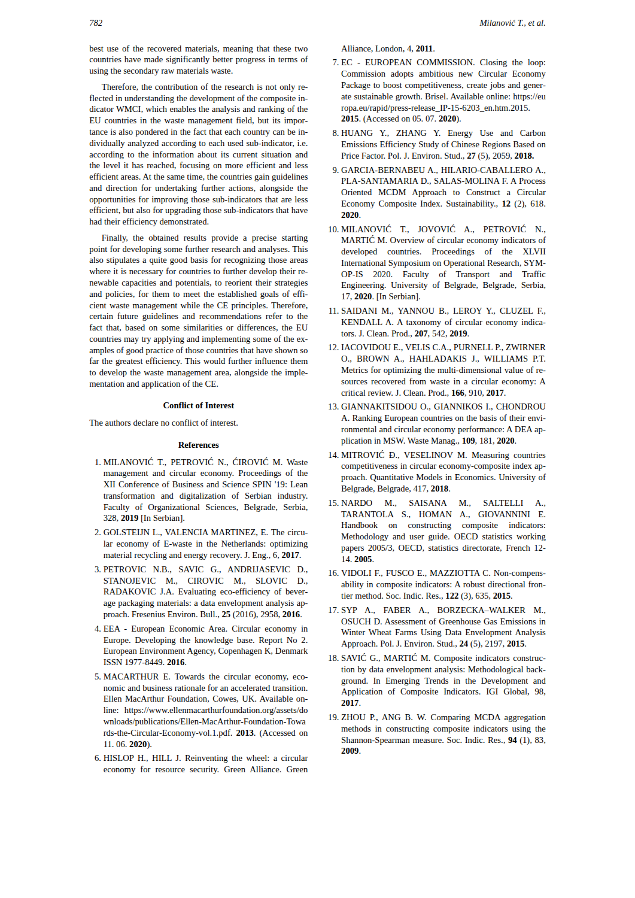782 Milanović T., et al.
best use of the recovered materials, meaning that these two countries have made significantly better progress in terms of using the secondary raw materials waste.
Therefore, the contribution of the research is not only reflected in understanding the development of the composite indicator WMCI, which enables the analysis and ranking of the EU countries in the waste management field, but its importance is also pondered in the fact that each country can be individually analyzed according to each used sub-indicator, i.e. according to the information about its current situation and the level it has reached, focusing on more efficient and less efficient areas. At the same time, the countries gain guidelines and direction for undertaking further actions, alongside the opportunities for improving those sub-indicators that are less efficient, but also for upgrading those sub-indicators that have had their efficiency demonstrated.
Finally, the obtained results provide a precise starting point for developing some further research and analyses. This also stipulates a quite good basis for recognizing those areas where it is necessary for countries to further develop their renewable capacities and potentials, to reorient their strategies and policies, for them to meet the established goals of efficient waste management while the CE principles. Therefore, certain future guidelines and recommendations refer to the fact that, based on some similarities or differences, the EU countries may try applying and implementing some of the examples of good practice of those countries that have shown so far the greatest efficiency. This would further influence them to develop the waste management area, alongside the implementation and application of the CE.
Conflict of Interest
The authors declare no conflict of interest.
References
MILANOVIĆ T., PETROVIĆ N., ĆIROVIĆ M. Waste management and circular economy. Proceedings of the XII Conference of Business and Science SPIN '19: Lean transformation and digitalization of Serbian industry. Faculty of Organizational Sciences, Belgrade, Serbia, 328, 2019 [In Serbian].
GOLSTEIJN L., VALENCIA MARTINEZ, E. The circular economy of E-waste in the Netherlands: optimizing material recycling and energy recovery. J. Eng., 6, 2017.
PETROVIC N.B., SAVIC G., ANDRIJASEVIC D., STANOJEVIC M., CIROVIC M., SLOVIC D., RADAKOVIC J.A. Evaluating eco-efficiency of beverage packaging materials: a data envelopment analysis approach. Fresenius Environ. Bull., 25 (2016), 2958, 2016.
EEA - European Economic Area. Circular economy in Europe. Developing the knowledge base. Report No 2. European Environment Agency, Copenhagen K, Denmark ISSN 1977-8449. 2016.
MACARTHUR E. Towards the circular economy, economic and business rationale for an accelerated transition. Ellen MacArthur Foundation, Cowes, UK. Available online: https://www.ellenmacarthurfoundation.org/assets/downloads/publications/Ellen-MacArthur-Foundation-Towards-the-Circular-Economy-vol.1.pdf. 2013. (Accessed on 11. 06. 2020).
HISLOP H., HILL J. Reinventing the wheel: a circular economy for resource security. Green Alliance. Green Alliance, London, 4, 2011.
EC - EUROPEAN COMMISSION. Closing the loop: Commission adopts ambitious new Circular Economy Package to boost competitiveness, create jobs and generate sustainable growth. Brisel. Available online: https://europa.eu/rapid/press-release_IP-15-6203_en.htm.2015. 2015. (Accessed on 05. 07. 2020).
HUANG Y., ZHANG Y. Energy Use and Carbon Emissions Efficiency Study of Chinese Regions Based on Price Factor. Pol. J. Environ. Stud., 27 (5), 2059, 2018.
GARCIA-BERNABEU A., HILARIO-CABALLERO A., PLA-SANTAMARIA D., SALAS-MOLINA F. A Process Oriented MCDM Approach to Construct a Circular Economy Composite Index. Sustainability., 12 (2), 618. 2020.
MILANOVIĆ T., JOVOVIĆ A., PETROVIĆ N., MARTIĆ M. Overview of circular economy indicators of developed countries. Proceedings of the XLVII International Symposium on Operational Research, SYM-OP-IS 2020. Faculty of Transport and Traffic Engineering. University of Belgrade, Belgrade, Serbia, 17, 2020. [In Serbian].
SAIDANI M., YANNOU B., LEROY Y., CLUZEL F., KENDALL A. A taxonomy of circular economy indicators. J. Clean. Prod., 207, 542, 2019.
IACOVIDOU E., VELIS C.A., PURNELL P., ZWIRNER O., BROWN A., HAHLADAKIS J., WILLIAMS P.T. Metrics for optimizing the multi-dimensional value of resources recovered from waste in a circular economy: A critical review. J. Clean. Prod., 166, 910, 2017.
GIANNAKITSIDOU O., GIANNIKOS I., CHONDROU A. Ranking European countries on the basis of their environmental and circular economy performance: A DEA application in MSW. Waste Manag., 109, 181, 2020.
MITROVIĆ Đ., VESELINOV M. Measuring countries competitiveness in circular economy-composite index approach. Quantitative Models in Economics. University of Belgrade, Belgrade, 417, 2018.
NARDO M., SAISANA M., SALTELLI A., TARANTOLA S., HOMAN A., GIOVANNINI E. Handbook on constructing composite indicators: Methodology and user guide. OECD statistics working papers 2005/3, OECD, statistics directorate, French 12-14. 2005.
VIDOLI F., FUSCO E., MAZZIOTTA C. Non-compensability in composite indicators: A robust directional frontier method. Soc. Indic. Res., 122 (3), 635, 2015.
SYP A., FABER A., BORZECKA–WALKER M., OSUCH D. Assessment of Greenhouse Gas Emissions in Winter Wheat Farms Using Data Envelopment Analysis Approach. Pol. J. Environ. Stud., 24 (5), 2197, 2015.
SAVIĆ G., MARTIĆ M. Composite indicators construction by data envelopment analysis: Methodological background. In Emerging Trends in the Development and Application of Composite Indicators. IGI Global, 98, 2017.
ZHOU P., ANG B. W. Comparing MCDA aggregation methods in constructing composite indicators using the Shannon-Spearman measure. Soc. Indic. Res., 94 (1), 83, 2009.